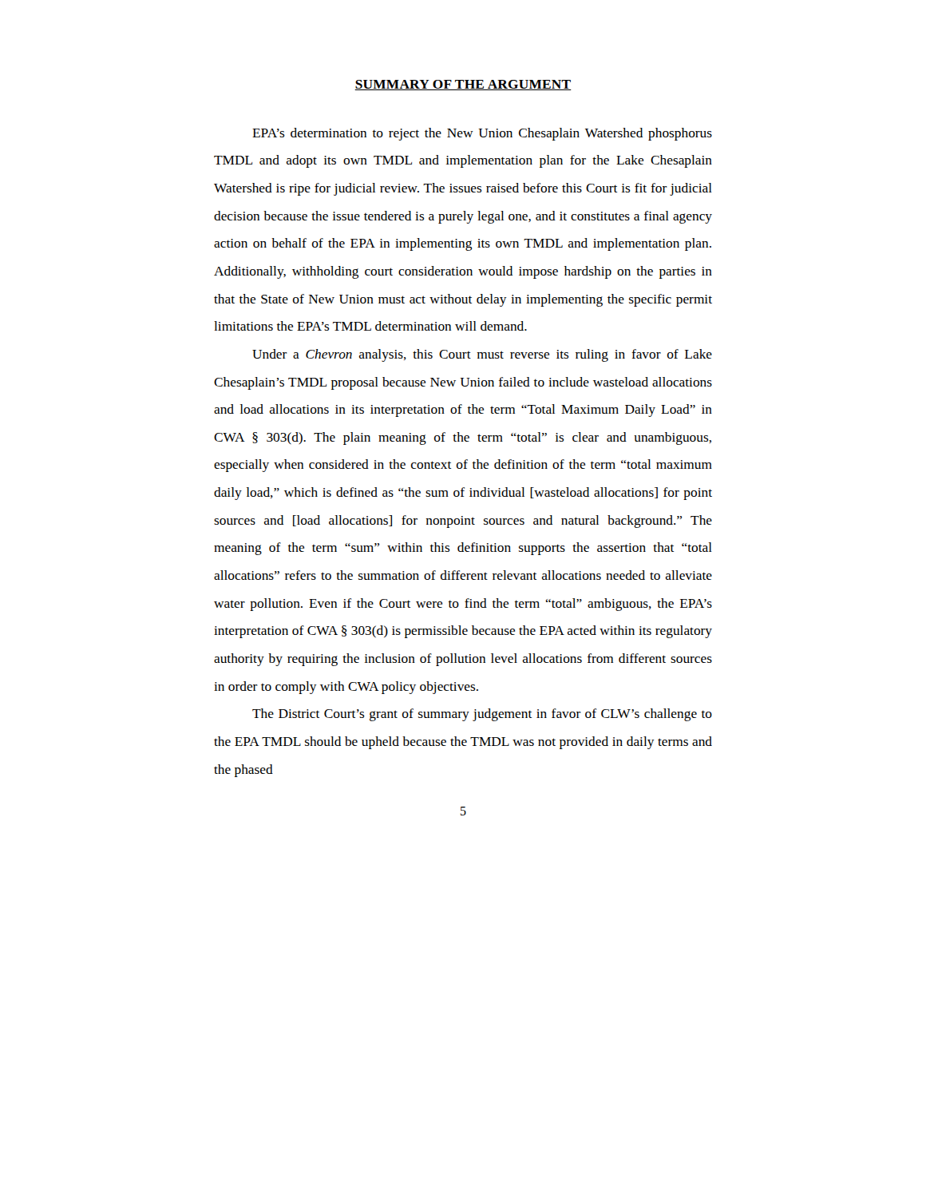SUMMARY OF THE ARGUMENT
EPA’s determination to reject the New Union Chesaplain Watershed phosphorus TMDL and adopt its own TMDL and implementation plan for the Lake Chesaplain Watershed is ripe for judicial review. The issues raised before this Court is fit for judicial decision because the issue tendered is a purely legal one, and it constitutes a final agency action on behalf of the EPA in implementing its own TMDL and implementation plan. Additionally, withholding court consideration would impose hardship on the parties in that the State of New Union must act without delay in implementing the specific permit limitations the EPA’s TMDL determination will demand.
Under a Chevron analysis, this Court must reverse its ruling in favor of Lake Chesaplain’s TMDL proposal because New Union failed to include wasteload allocations and load allocations in its interpretation of the term “Total Maximum Daily Load” in CWA § 303(d). The plain meaning of the term “total” is clear and unambiguous, especially when considered in the context of the definition of the term “total maximum daily load,” which is defined as “the sum of individual [wasteload allocations] for point sources and [load allocations] for nonpoint sources and natural background.” The meaning of the term “sum” within this definition supports the assertion that “total allocations” refers to the summation of different relevant allocations needed to alleviate water pollution. Even if the Court were to find the term “total” ambiguous, the EPA’s interpretation of CWA § 303(d) is permissible because the EPA acted within its regulatory authority by requiring the inclusion of pollution level allocations from different sources in order to comply with CWA policy objectives.
The District Court’s grant of summary judgement in favor of CLW’s challenge to the EPA TMDL should be upheld because the TMDL was not provided in daily terms and the phased
5